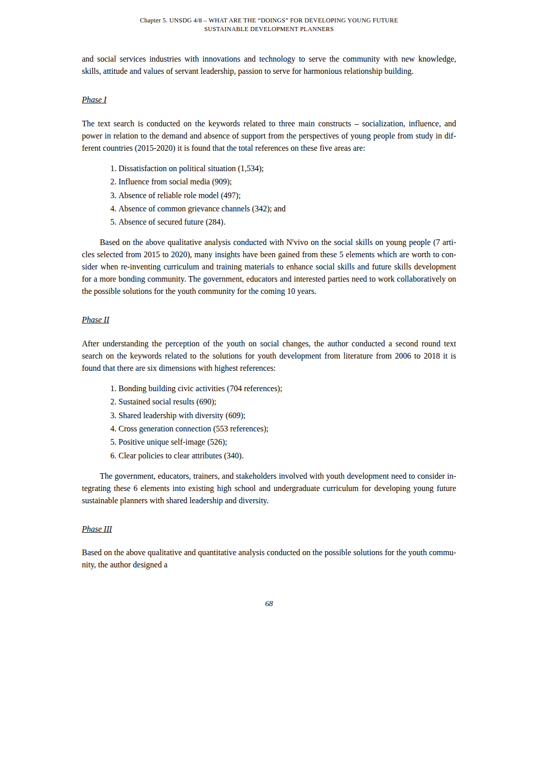Chapter 5. UNSDG 4/8 – WHAT ARE THE “DOINGS” FOR DEVELOPING YOUNG FUTURE
SUSTAINABLE DEVELOPMENT PLANNERS
and social services industries with innovations and technology to serve the community with new knowledge, skills, attitude and values of servant leadership, passion to serve for harmonious relationship building.
Phase I
The text search is conducted on the keywords related to three main constructs – socialization, influence, and power in relation to the demand and absence of support from the perspectives of young people from study in different countries (2015-2020) it is found that the total references on these five areas are:
Dissatisfaction on political situation (1,534);
Influence from social media (909);
Absence of reliable role model (497);
Absence of common grievance channels (342); and
Absence of secured future (284).
Based on the above qualitative analysis conducted with N'vivo on the social skills on young people (7 articles selected from 2015 to 2020), many insights have been gained from these 5 elements which are worth to consider when re-inventing curriculum and training materials to enhance social skills and future skills development for a more bonding community. The government, educators and interested parties need to work collaboratively on the possible solutions for the youth community for the coming 10 years.
Phase II
After understanding the perception of the youth on social changes, the author conducted a second round text search on the keywords related to the solutions for youth development from literature from 2006 to 2018 it is found that there are six dimensions with highest references:
Bonding building civic activities (704 references);
Sustained social results (690);
Shared leadership with diversity (609);
Cross generation connection (553 references);
Positive unique self-image (526);
Clear policies to clear attributes (340).
The government, educators, trainers, and stakeholders involved with youth development need to consider integrating these 6 elements into existing high school and undergraduate curriculum for developing young future sustainable planners with shared leadership and diversity.
Phase III
Based on the above qualitative and quantitative analysis conducted on the possible solutions for the youth community, the author designed a
68